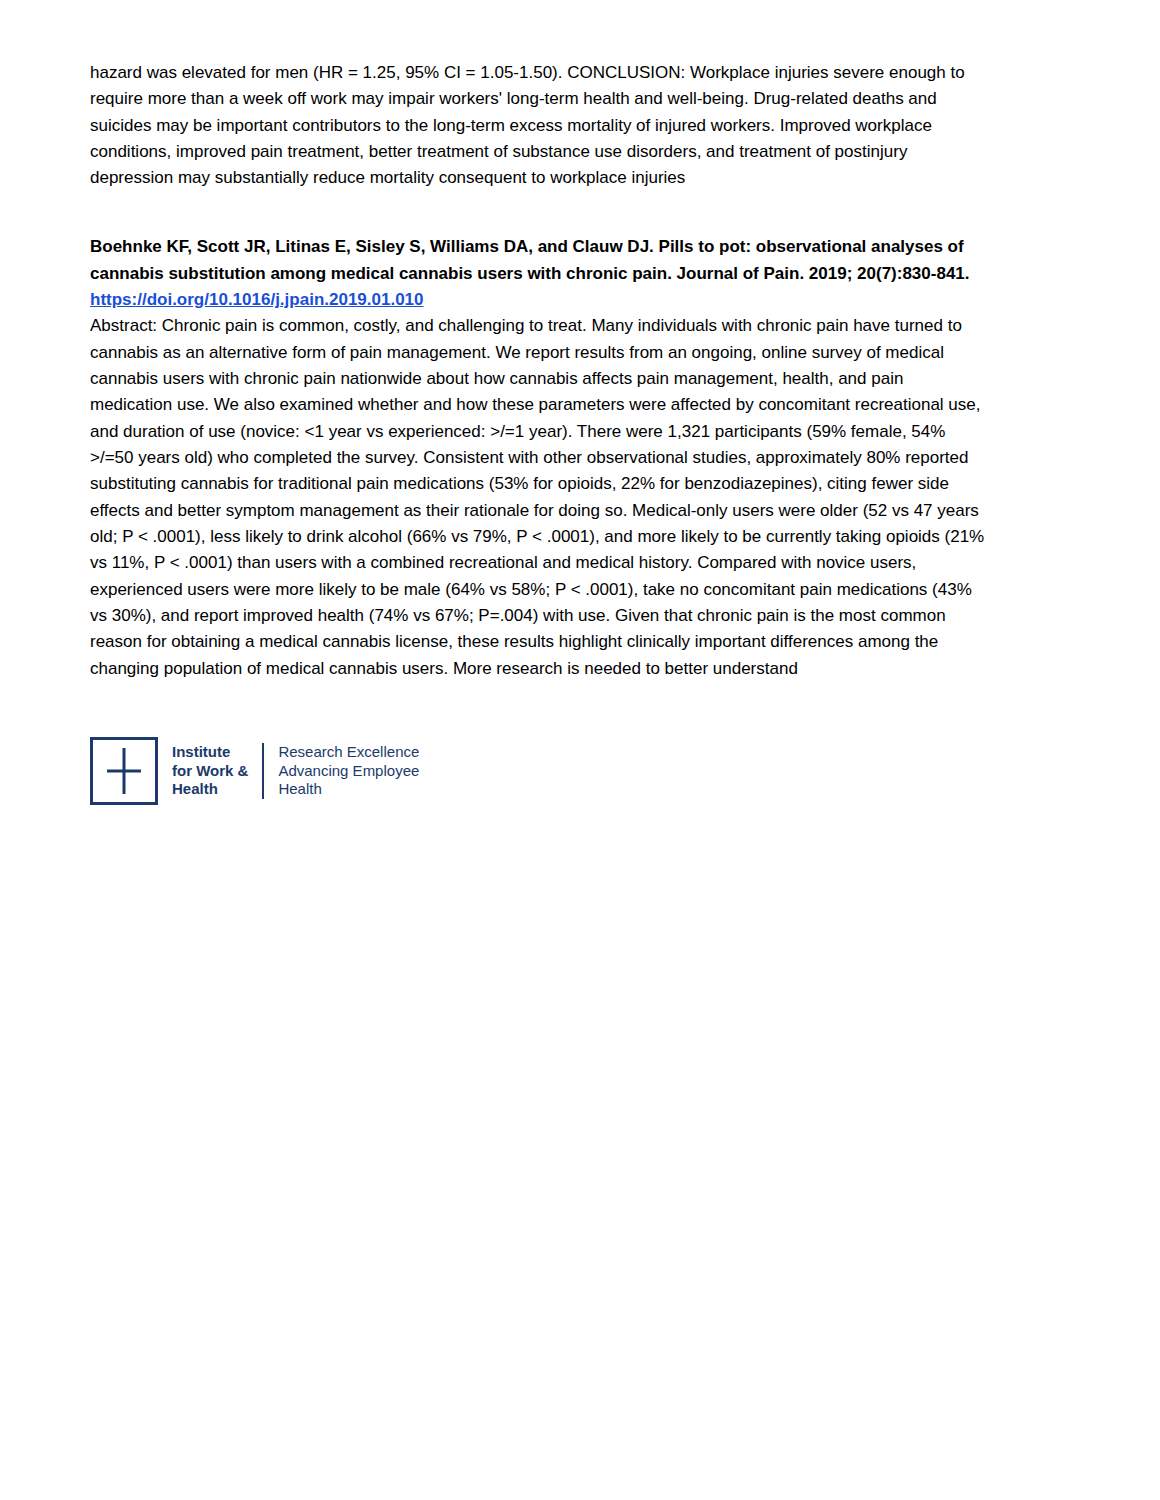hazard was elevated for men (HR = 1.25, 95% CI = 1.05-1.50). CONCLUSION: Workplace injuries severe enough to require more than a week off work may impair workers' long-term health and well-being. Drug-related deaths and suicides may be important contributors to the long-term excess mortality of injured workers. Improved workplace conditions, improved pain treatment, better treatment of substance use disorders, and treatment of postinjury depression may substantially reduce mortality consequent to workplace injuries
Boehnke KF, Scott JR, Litinas E, Sisley S, Williams DA, and Clauw DJ. Pills to pot: observational analyses of cannabis substitution among medical cannabis users with chronic pain. Journal of Pain. 2019; 20(7):830-841.
https://doi.org/10.1016/j.jpain.2019.01.010
Abstract: Chronic pain is common, costly, and challenging to treat. Many individuals with chronic pain have turned to cannabis as an alternative form of pain management. We report results from an ongoing, online survey of medical cannabis users with chronic pain nationwide about how cannabis affects pain management, health, and pain medication use. We also examined whether and how these parameters were affected by concomitant recreational use, and duration of use (novice: <1 year vs experienced: >/=1 year). There were 1,321 participants (59% female, 54% >/=50 years old) who completed the survey. Consistent with other observational studies, approximately 80% reported substituting cannabis for traditional pain medications (53% for opioids, 22% for benzodiazepines), citing fewer side effects and better symptom management as their rationale for doing so. Medical-only users were older (52 vs 47 years old; P < .0001), less likely to drink alcohol (66% vs 79%, P < .0001), and more likely to be currently taking opioids (21% vs 11%, P < .0001) than users with a combined recreational and medical history. Compared with novice users, experienced users were more likely to be male (64% vs 58%; P < .0001), take no concomitant pain medications (43% vs 30%), and report improved health (74% vs 67%; P=.004) with use. Given that chronic pain is the most common reason for obtaining a medical cannabis license, these results highlight clinically important differences among the changing population of medical cannabis users. More research is needed to better understand
Institute
for Work &
Health
Research Excellence
Advancing Employee
Health